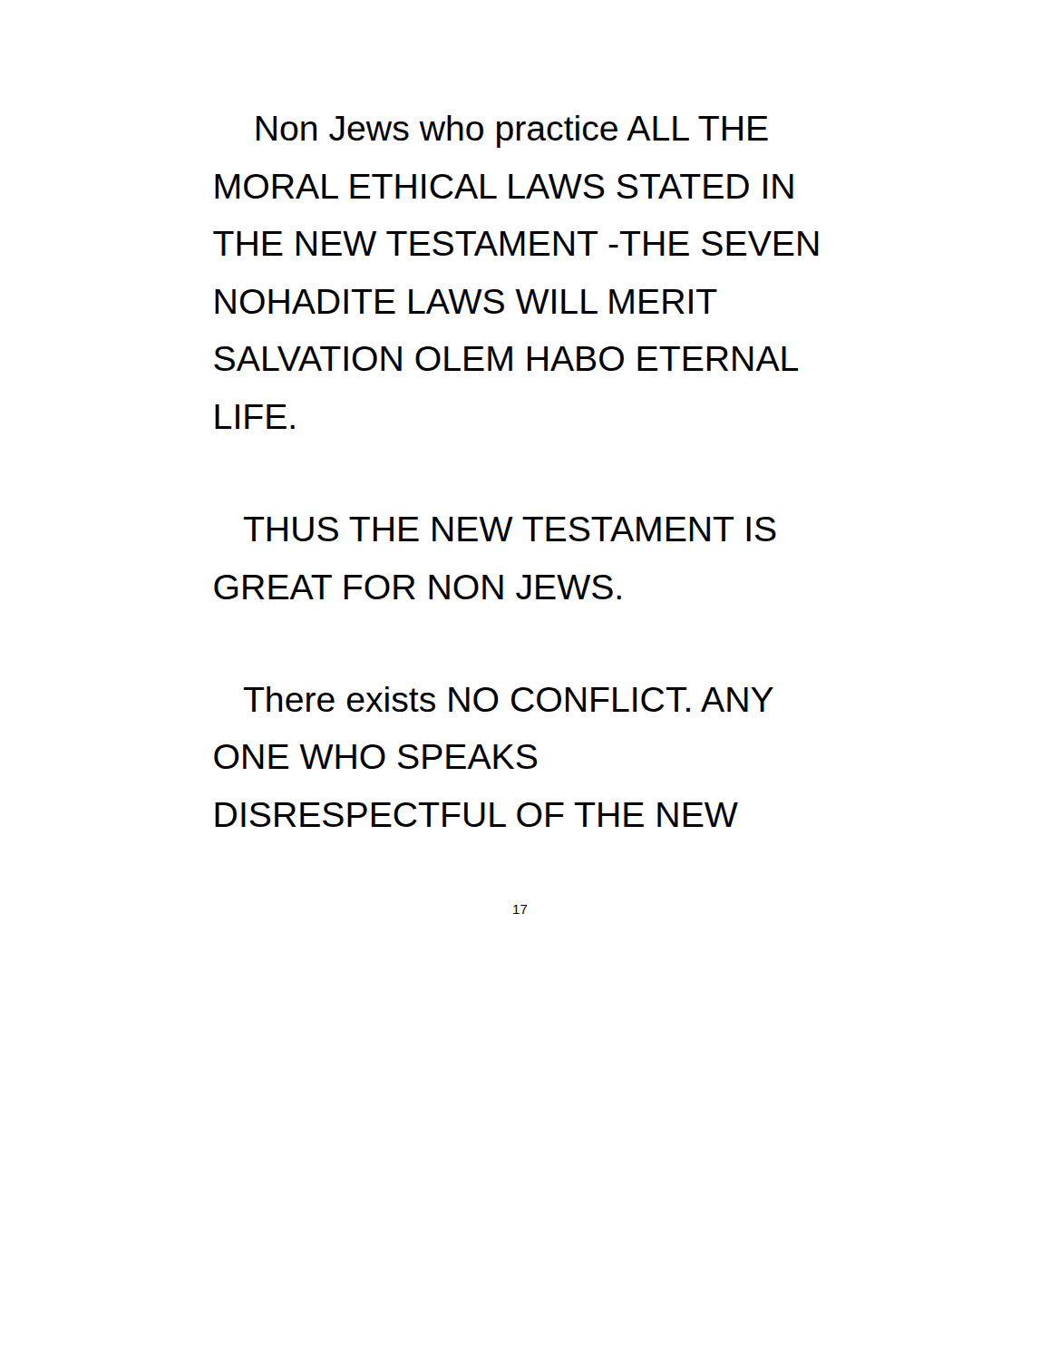Non Jews who practice ALL THE MORAL ETHICAL LAWS STATED IN THE NEW TESTAMENT -THE SEVEN NOHADITE LAWS WILL MERIT SALVATION OLEM HABO ETERNAL LIFE.
THUS THE NEW TESTAMENT IS GREAT FOR NON JEWS.
There exists NO CONFLICT. ANY ONE WHO SPEAKS DISRESPECTFUL OF THE NEW
17